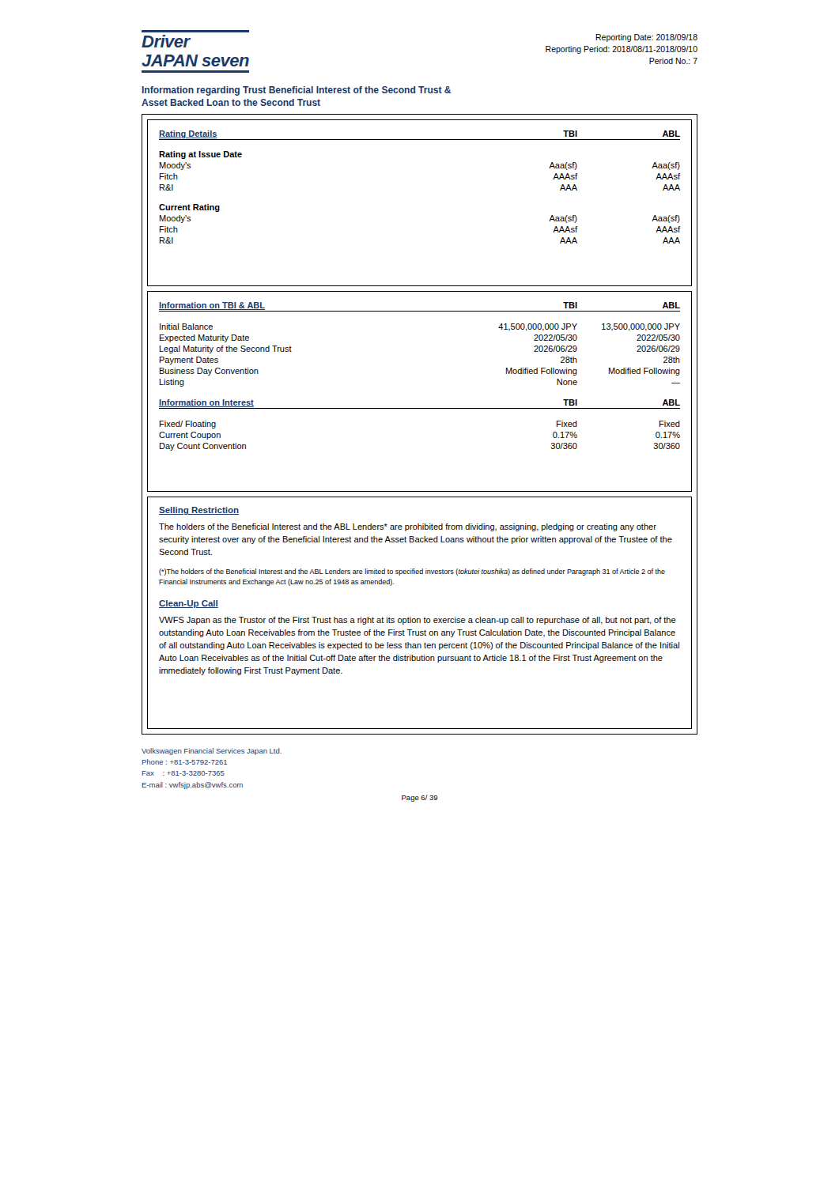Driver JAPAN seven
Reporting Date: 2018/09/18
Reporting Period: 2018/08/11-2018/09/10
Period No.: 7
Information regarding Trust Beneficial Interest of the Second Trust &
Asset Backed Loan to the Second Trust
| Rating Details | TBI | ABL |
| Rating at Issue Date | | |
| Moody's | Aaa(sf) | Aaa(sf) |
| Fitch | AAAsf | AAAsf |
| R&I | AAA | AAA |
| Current Rating | | |
| Moody's | Aaa(sf) | Aaa(sf) |
| Fitch | AAAsf | AAAsf |
| R&I | AAA | AAA |
| Information on TBI & ABL | TBI | ABL |
| Initial Balance | 41,500,000,000 JPY | 13,500,000,000 JPY |
| Expected Maturity Date | 2022/05/30 | 2022/05/30 |
| Legal Maturity of the Second Trust | 2026/06/29 | 2026/06/29 |
| Payment Dates | 28th | 28th |
| Business Day Convention | Modified Following | Modified Following |
| Listing | None | — |
| Information on Interest | TBI | ABL |
| Fixed/ Floating | Fixed | Fixed |
| Current Coupon | 0.17% | 0.17% |
| Day Count Convention | 30/360 | 30/360 |
Selling Restriction
The holders of the Beneficial Interest and the ABL Lenders* are prohibited from dividing, assigning, pledging or creating any other security interest over any of the Beneficial Interest and the Asset Backed Loans without the prior written approval of the Trustee of the Second Trust.
(*)The holders of the Beneficial Interest and the ABL Lenders are limited to specified investors (tokutei toushika) as defined under Paragraph 31 of Article 2 of the Financial Instruments and Exchange Act (Law no.25 of 1948 as amended).
Clean-Up Call
VWFS Japan as the Trustor of the First Trust has a right at its option to exercise a clean-up call to repurchase of all, but not part, of the outstanding Auto Loan Receivables from the Trustee of the First Trust on any Trust Calculation Date, the Discounted Principal Balance of all outstanding Auto Loan Receivables is expected to be less than ten percent (10%) of the Discounted Principal Balance of the Initial Auto Loan Receivables as of the Initial Cut-off Date after the distribution pursuant to Article 18.1 of the First Trust Agreement on the immediately following First Trust Payment Date.
Volkswagen Financial Services Japan Ltd.
Phone : +81-3-5792-7261
Fax : +81-3-3280-7365
E-mail : vwfsjp.abs@vwfs.com
Page 6/ 39